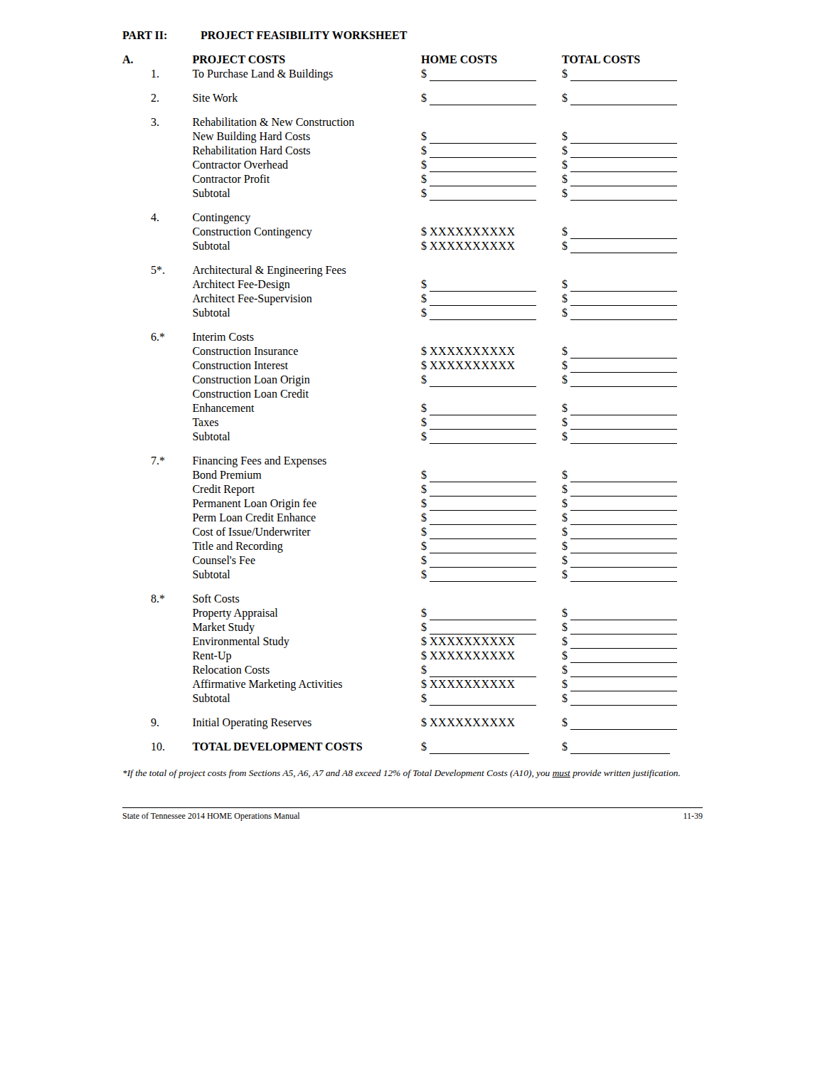PART II: PROJECT FEASIBILITY WORKSHEET
| A. | PROJECT COSTS | HOME COSTS | TOTAL COSTS |
| 1. | To Purchase Land & Buildings | $ | $ |
| 2. | Site Work | $ | $ |
| 3. | Rehabilitation & New Construction | | |
| | New Building Hard Costs | $ | $ |
| | Rehabilitation Hard Costs | $ | $ |
| | Contractor Overhead | $ | $ |
| | Contractor Profit | $ | $ |
| | Subtotal | $ | $ |
| 4. | Contingency | | |
| | Construction Contingency | $ XXXXXXXXXX | $ |
| | Subtotal | $ XXXXXXXXXX | $ |
| 5*. | Architectural & Engineering Fees | | |
| | Architect Fee-Design | $ | $ |
| | Architect Fee-Supervision | $ | $ |
| | Subtotal | $ | $ |
| 6.* | Interim Costs | | |
| | Construction Insurance | $ XXXXXXXXXX | $ |
| | Construction Interest | $ XXXXXXXXXX | $ |
| | Construction Loan Origin | $ | $ |
| | Construction Loan Credit | | |
| | Enhancement | $ | $ |
| | Taxes | $ | $ |
| | Subtotal | $ | $ |
| 7.* | Financing Fees and Expenses | | |
| | Bond Premium | $ | $ |
| | Credit Report | $ | $ |
| | Permanent Loan Origin fee | $ | $ |
| | Perm Loan Credit Enhance | $ | $ |
| | Cost of Issue/Underwriter | $ | $ |
| | Title and Recording | $ | $ |
| | Counsel's Fee | $ | $ |
| | Subtotal | $ | $ |
| 8.* | Soft Costs | | |
| | Property Appraisal | $ | $ |
| | Market Study | $ | $ |
| | Environmental Study | $ XXXXXXXXXX | $ |
| | Rent-Up | $ XXXXXXXXXX | $ |
| | Relocation Costs | $ | $ |
| | Affirmative Marketing Activities | $ XXXXXXXXXX | $ |
| | Subtotal | $ | $ |
| 9. | Initial Operating Reserves | $ XXXXXXXXXX | $ |
| 10. | TOTAL DEVELOPMENT COSTS | $ | $ |
*If the total of project costs from Sections A5, A6, A7 and A8 exceed 12% of Total Development Costs (A10), you must provide written justification.
State of Tennessee 2014 HOME Operations Manual 11-39